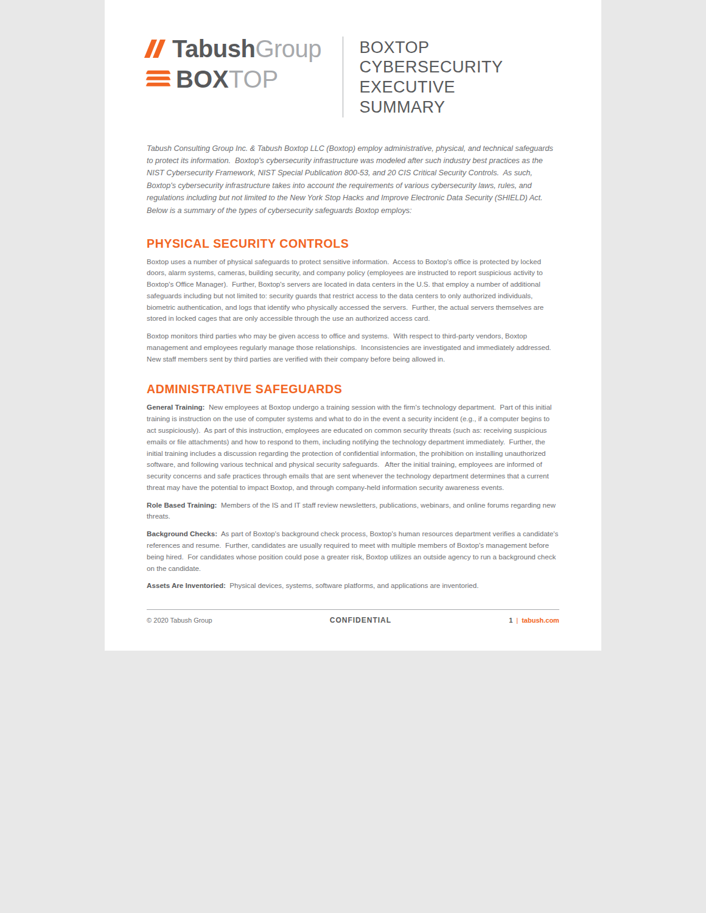Tabush Group
BOX TOP
Boxtop
Cybersecurity
Executive
Summary
Tabush Consulting Group Inc. & Tabush Boxtop LLC (Boxtop) employ administrative, physical, and technical safeguards to protect its information. Boxtop's cybersecurity infrastructure was modeled after such industry best practices as the NIST Cybersecurity Framework, NIST Special Publication 800-53, and 20 CIS Critical Security Controls. As such, Boxtop's cybersecurity infrastructure takes into account the requirements of various cybersecurity laws, rules, and regulations including but not limited to the New York Stop Hacks and Improve Electronic Data Security (SHIELD) Act. Below is a summary of the types of cybersecurity safeguards Boxtop employs:
Physical Security Controls
Boxtop uses a number of physical safeguards to protect sensitive information. Access to Boxtop's office is protected by locked doors, alarm systems, cameras, building security, and company policy (employees are instructed to report suspicious activity to Boxtop's Office Manager). Further, Boxtop's servers are located in data centers in the U.S. that employ a number of additional safeguards including but not limited to: security guards that restrict access to the data centers to only authorized individuals, biometric authentication, and logs that identify who physically accessed the servers. Further, the actual servers themselves are stored in locked cages that are only accessible through the use an authorized access card.
Boxtop monitors third parties who may be given access to office and systems. With respect to third-party vendors, Boxtop management and employees regularly manage those relationships. Inconsistencies are investigated and immediately addressed. New staff members sent by third parties are verified with their company before being allowed in.
Administrative Safeguards
General Training: New employees at Boxtop undergo a training session with the firm's technology department. Part of this initial training is instruction on the use of computer systems and what to do in the event a security incident (e.g., if a computer begins to act suspiciously). As part of this instruction, employees are educated on common security threats (such as: receiving suspicious emails or file attachments) and how to respond to them, including notifying the technology department immediately. Further, the initial training includes a discussion regarding the protection of confidential information, the prohibition on installing unauthorized software, and following various technical and physical security safeguards. After the initial training, employees are informed of security concerns and safe practices through emails that are sent whenever the technology department determines that a current threat may have the potential to impact Boxtop, and through company-held information security awareness events.
Role Based Training: Members of the IS and IT staff review newsletters, publications, webinars, and online forums regarding new threats.
Background Checks: As part of Boxtop's background check process, Boxtop's human resources department verifies a candidate's references and resume. Further, candidates are usually required to meet with multiple members of Boxtop's management before being hired. For candidates whose position could pose a greater risk, Boxtop utilizes an outside agency to run a background check on the candidate.
Assets Are Inventoried: Physical devices, systems, software platforms, and applications are inventoried.
© 2020 Tabush Group
CONFIDENTIAL
1|tabush.com